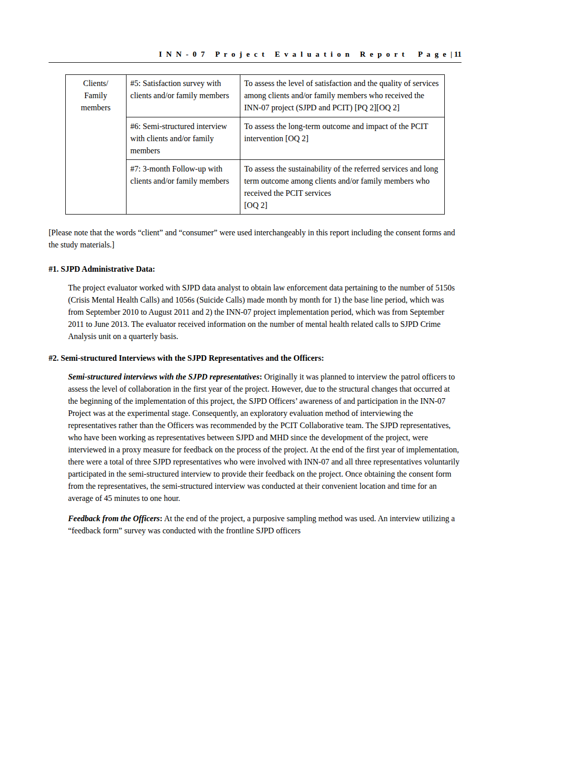I N N - 0 7 P r o j e c t E v a l u a t i o n R e p o r t P a g e | 11
| Clients/ Family members | #5: Satisfaction survey with clients and/or family members | To assess the level of satisfaction and the quality of services among clients and/or family members who received the INN-07 project (SJPD and PCIT) [PQ 2][OQ 2] |
| #6: Semi-structured interview with clients and/or family members | To assess the long-term outcome and impact of the PCIT intervention [OQ 2] |
| #7: 3-month Follow-up with clients and/or family members | To assess the sustainability of the referred services and long term outcome among clients and/or family members who received the PCIT services [OQ 2] |
[Please note that the words “client” and “consumer” were used interchangeably in this report including the consent forms and the study materials.]
#1. SJPD Administrative Data:
The project evaluator worked with SJPD data analyst to obtain law enforcement data pertaining to the number of 5150s (Crisis Mental Health Calls) and 1056s (Suicide Calls) made month by month for 1) the base line period, which was from September 2010 to August 2011 and 2) the INN-07 project implementation period, which was from September 2011 to June 2013. The evaluator received information on the number of mental health related calls to SJPD Crime Analysis unit on a quarterly basis.
#2. Semi-structured Interviews with the SJPD Representatives and the Officers:
Semi-structured interviews with the SJPD representatives: Originally it was planned to interview the patrol officers to assess the level of collaboration in the first year of the project. However, due to the structural changes that occurred at the beginning of the implementation of this project, the SJPD Officers’ awareness of and participation in the INN-07 Project was at the experimental stage. Consequently, an exploratory evaluation method of interviewing the representatives rather than the Officers was recommended by the PCIT Collaborative team. The SJPD representatives, who have been working as representatives between SJPD and MHD since the development of the project, were interviewed in a proxy measure for feedback on the process of the project. At the end of the first year of implementation, there were a total of three SJPD representatives who were involved with INN-07 and all three representatives voluntarily participated in the semi-structured interview to provide their feedback on the project. Once obtaining the consent form from the representatives, the semi-structured interview was conducted at their convenient location and time for an average of 45 minutes to one hour.
Feedback from the Officers: At the end of the project, a purposive sampling method was used. An interview utilizing a “feedback form” survey was conducted with the frontline SJPD officers